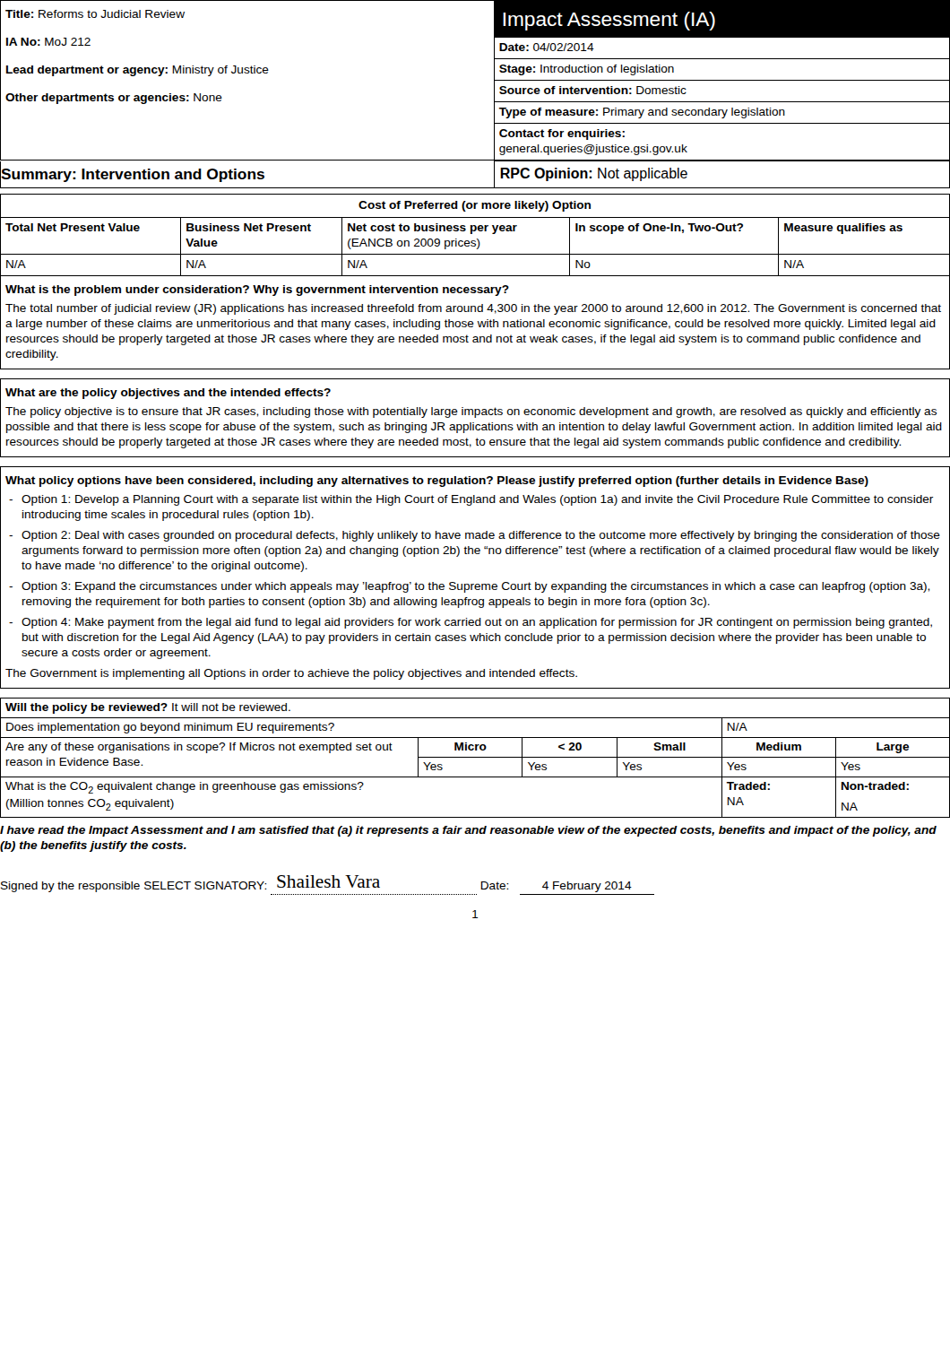| Title: Reforms to Judicial Review IA No: MoJ 212 Lead department or agency: Ministry of Justice Other departments or agencies: None | Impact Assessment (IA) |
| Date: 04/02/2014 |
| Stage: Introduction of legislation |
| Source of intervention: Domestic |
| Type of measure: Primary and secondary legislation |
| Contact for enquiries: general.queries@justice.gsi.gov.uk |
| Summary: Intervention and Options | RPC Opinion: Not applicable |
| Cost of Preferred (or more likely) Option |
| Total Net Present Value | Business Net Present Value | Net cost to business per year (EANCB on 2009 prices) | In scope of One-In, Two-Out? | Measure qualifies as |
| N/A | N/A | N/A | No | N/A |
| What is the problem under consideration? Why is government intervention necessary? The total number of judicial review (JR) applications has increased threefold from around 4,300 in the year 2000 to around 12,600 in 2012. The Government is concerned that a large number of these claims are unmeritorious and that many cases, including those with national economic significance, could be resolved more quickly. Limited legal aid resources should be properly targeted at those JR cases where they are needed most and not at weak cases, if the legal aid system is to command public confidence and credibility. |
| What are the policy objectives and the intended effects? The policy objective is to ensure that JR cases, including those with potentially large impacts on economic development and growth, are resolved as quickly and efficiently as possible and that there is less scope for abuse of the system, such as bringing JR applications with an intention to delay lawful Government action. In addition limited legal aid resources should be properly targeted at those JR cases where they are needed most, to ensure that the legal aid system commands public confidence and credibility. |
| What policy options have been considered, including any alternatives to regulation? Please justify preferred option (further details in Evidence Base) Option 1: Develop a Planning Court with a separate list within the High Court of England and Wales (option 1a) and invite the Civil Procedure Rule Committee to consider introducing time scales in procedural rules (option 1b). Option 2: Deal with cases grounded on procedural defects, highly unlikely to have made a difference to the outcome more effectively by bringing the consideration of those arguments forward to permission more often (option 2a) and changing (option 2b) the “no difference” test (where a rectification of a claimed procedural flaw would be likely to have made ‘no difference’ to the original outcome). Option 3: Expand the circumstances under which appeals may ’leapfrog’ to the Supreme Court by expanding the circumstances in which a case can leapfrog (option 3a), removing the requirement for both parties to consent (option 3b) and allowing leapfrog appeals to begin in more fora (option 3c). Option 4: Make payment from the legal aid fund to legal aid providers for work carried out on an application for permission for JR contingent on permission being granted, but with discretion for the Legal Aid Agency (LAA) to pay providers in certain cases which conclude prior to a permission decision where the provider has been unable to secure a costs order or agreement. The Government is implementing all Options in order to achieve the policy objectives and intended effects. |
| Will the policy be reviewed? It will not be reviewed. |
| Does implementation go beyond minimum EU requirements? | N/A |
| Are any of these organisations in scope? If Micros not exempted set out reason in Evidence Base. | Micro | < 20 | Small | Medium | Large |
| Yes | Yes | Yes | Yes | Yes |
| What is the CO 2 equivalent change in greenhouse gas emissions? (Million tonnes CO 2 equivalent) | Traded: NA | Non-traded: NA |
I have read the Impact Assessment and I am satisfied that (a) it represents a fair and reasonable view of the expected costs, benefits and impact of the policy, and (b) the benefits justify the costs.
Signed by the responsible SELECT SIGNATORY: Shailesh Vara Date: 4 February 2014
1